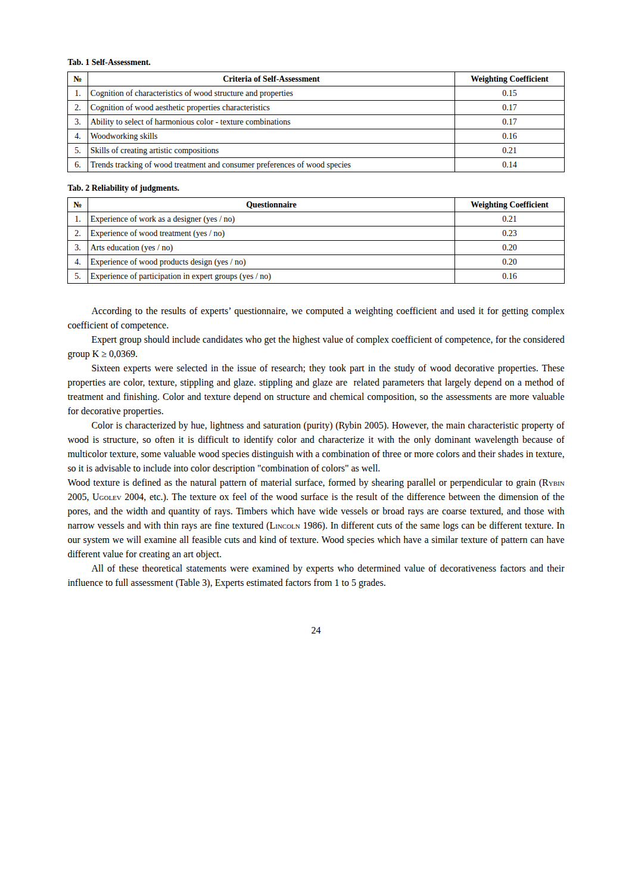Tab. 1 Self-Assessment.
| № | Criteria of Self-Assessment | Weighting Coefficient |
| --- | --- | --- |
| 1. | Cognition of characteristics of wood structure and properties | 0.15 |
| 2. | Cognition of wood aesthetic properties characteristics | 0.17 |
| 3. | Ability to select of harmonious color - texture combinations | 0.17 |
| 4. | Woodworking skills | 0.16 |
| 5. | Skills of creating artistic compositions | 0.21 |
| 6. | Trends tracking of wood treatment and consumer preferences of wood species | 0.14 |
Tab. 2 Reliability of judgments.
| № | Questionnaire | Weighting Coefficient |
| --- | --- | --- |
| 1. | Experience of work as a designer (yes / no) | 0.21 |
| 2. | Experience of wood treatment (yes / no) | 0.23 |
| 3. | Arts education (yes / no) | 0.20 |
| 4. | Experience of wood products design (yes / no) | 0.20 |
| 5. | Experience of participation in expert groups (yes / no) | 0.16 |
According to the results of experts’ questionnaire, we computed a weighting coefficient and used it for getting complex coefficient of competence.
Expert group should include candidates who get the highest value of complex coefficient of competence, for the considered group K ≥ 0,0369.
Sixteen experts were selected in the issue of research; they took part in the study of wood decorative properties. These properties are color, texture, stippling and glaze. stippling and glaze are related parameters that largely depend on a method of treatment and finishing. Color and texture depend on structure and chemical composition, so the assessments are more valuable for decorative properties.
Color is characterized by hue, lightness and saturation (purity) (Rybin 2005). However, the main characteristic property of wood is structure, so often it is difficult to identify color and characterize it with the only dominant wavelength because of multicolor texture, some valuable wood species distinguish with a combination of three or more colors and their shades in texture, so it is advisable to include into color description "combination of colors" as well.
Wood texture is defined as the natural pattern of material surface, formed by shearing parallel or perpendicular to grain (Rybin 2005, Ugolev 2004, etc.). The texture ox feel of the wood surface is the result of the difference between the dimension of the pores, and the width and quantity of rays. Timbers which have wide vessels or broad rays are coarse textured, and those with narrow vessels and with thin rays are fine textured (Lincoln 1986). In different cuts of the same logs can be different texture. In our system we will examine all feasible cuts and kind of texture. Wood species which have a similar texture of pattern can have different value for creating an art object.
All of these theoretical statements were examined by experts who determined value of decorativeness factors and their influence to full assessment (Table 3), Experts estimated factors from 1 to 5 grades.
24